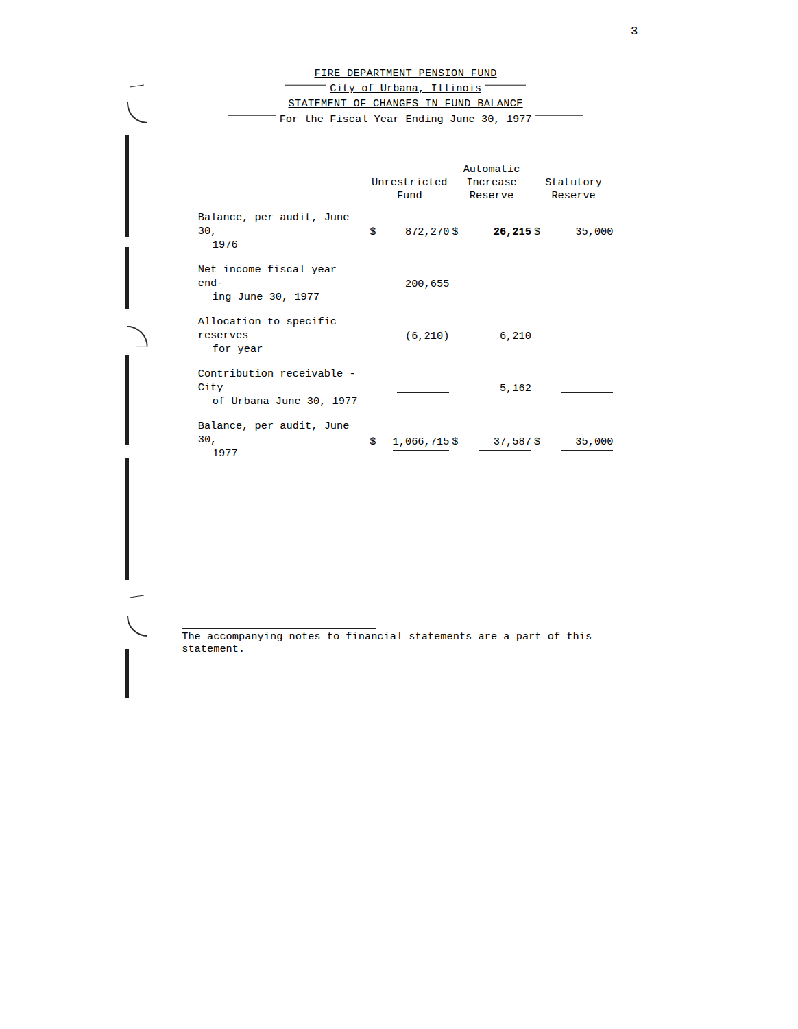3
FIRE DEPARTMENT PENSION FUND
City of Urbana, Illinois
STATEMENT OF CHANGES IN FUND BALANCE
For the Fiscal Year Ending June 30, 1977
| | Unrestricted Fund | Automatic Increase Reserve | Statutory Reserve |
| --- | --- | --- | --- |
| Balance, per audit, June 30, 1976 | $ | 872,270 | $ | 26,215 | $ | 35,000 |
| Net income fiscal year end- ing June 30, 1977 | | 200,655 | | | | |
| Allocation to specific reserves for year | | (6,210) | | 6,210 | | |
| Contribution receivable - City of Urbana June 30, 1977 | | | | 5,162 | | |
| Balance, per audit, June 30, 1977 | $ | 1,066,715 | $ | 37,587 | $ | 35,000 |
The accompanying notes to financial statements are a part of this statement.